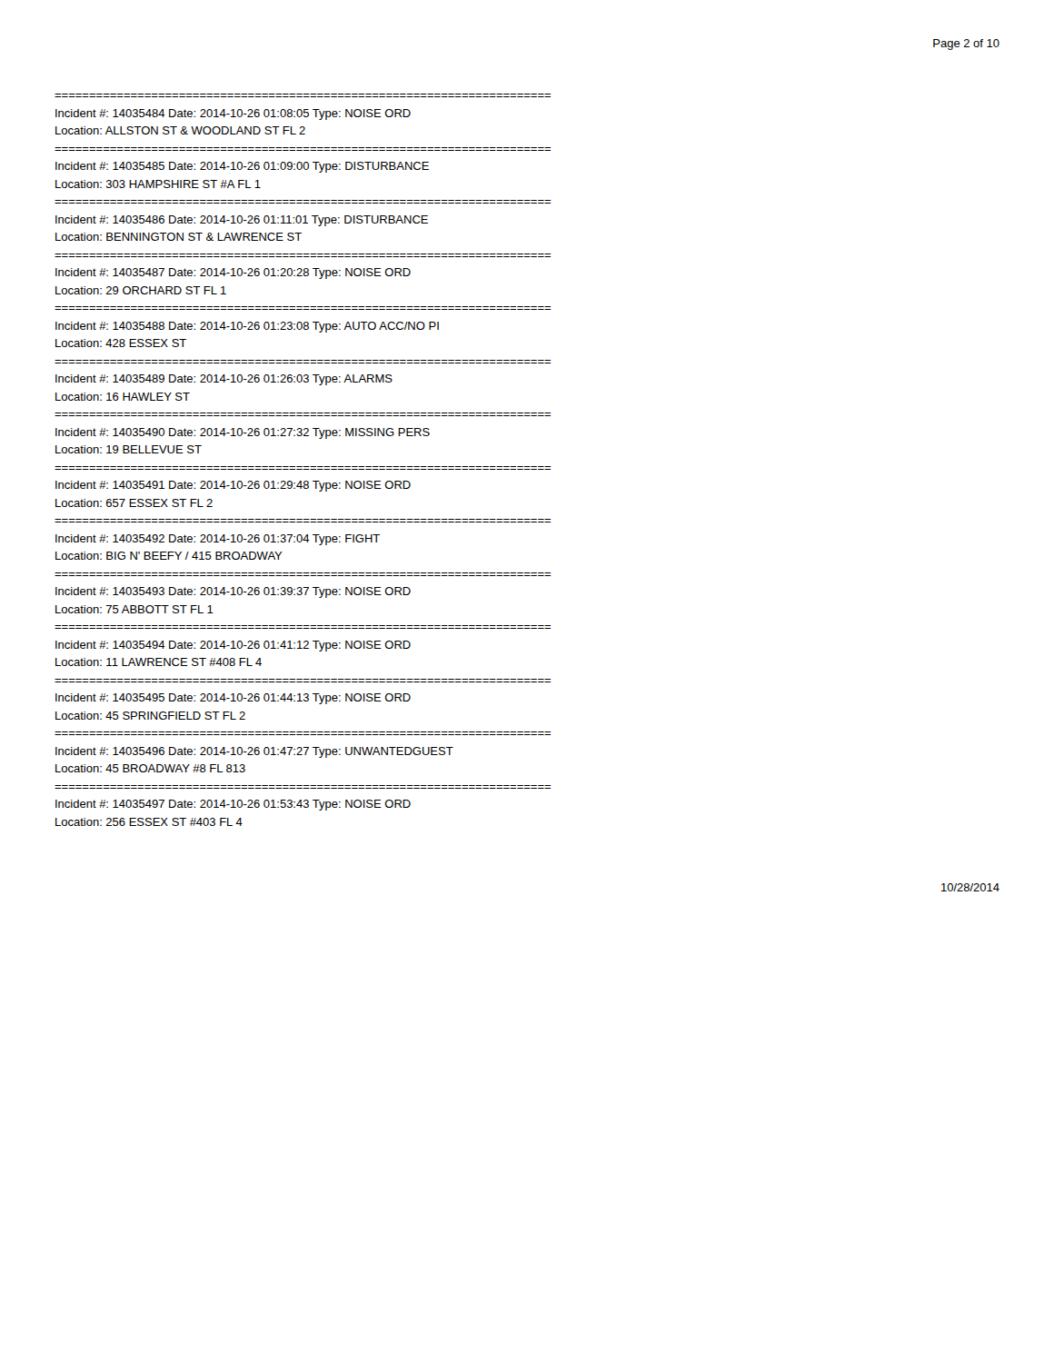Page 2 of 10
========================================================================
Incident #: 14035484 Date: 2014-10-26 01:08:05 Type: NOISE ORD
Location: ALLSTON ST & WOODLAND ST FL 2
========================================================================
Incident #: 14035485 Date: 2014-10-26 01:09:00 Type: DISTURBANCE
Location: 303 HAMPSHIRE ST #A FL 1
========================================================================
Incident #: 14035486 Date: 2014-10-26 01:11:01 Type: DISTURBANCE
Location: BENNINGTON ST & LAWRENCE ST
========================================================================
Incident #: 14035487 Date: 2014-10-26 01:20:28 Type: NOISE ORD
Location: 29 ORCHARD ST FL 1
========================================================================
Incident #: 14035488 Date: 2014-10-26 01:23:08 Type: AUTO ACC/NO PI
Location: 428 ESSEX ST
========================================================================
Incident #: 14035489 Date: 2014-10-26 01:26:03 Type: ALARMS
Location: 16 HAWLEY ST
========================================================================
Incident #: 14035490 Date: 2014-10-26 01:27:32 Type: MISSING PERS
Location: 19 BELLEVUE ST
========================================================================
Incident #: 14035491 Date: 2014-10-26 01:29:48 Type: NOISE ORD
Location: 657 ESSEX ST FL 2
========================================================================
Incident #: 14035492 Date: 2014-10-26 01:37:04 Type: FIGHT
Location: BIG N' BEEFY / 415 BROADWAY
========================================================================
Incident #: 14035493 Date: 2014-10-26 01:39:37 Type: NOISE ORD
Location: 75 ABBOTT ST FL 1
========================================================================
Incident #: 14035494 Date: 2014-10-26 01:41:12 Type: NOISE ORD
Location: 11 LAWRENCE ST #408 FL 4
========================================================================
Incident #: 14035495 Date: 2014-10-26 01:44:13 Type: NOISE ORD
Location: 45 SPRINGFIELD ST FL 2
========================================================================
Incident #: 14035496 Date: 2014-10-26 01:47:27 Type: UNWANTEDGUEST
Location: 45 BROADWAY #8 FL 813
========================================================================
Incident #: 14035497 Date: 2014-10-26 01:53:43 Type: NOISE ORD
Location: 256 ESSEX ST #403 FL 4
10/28/2014